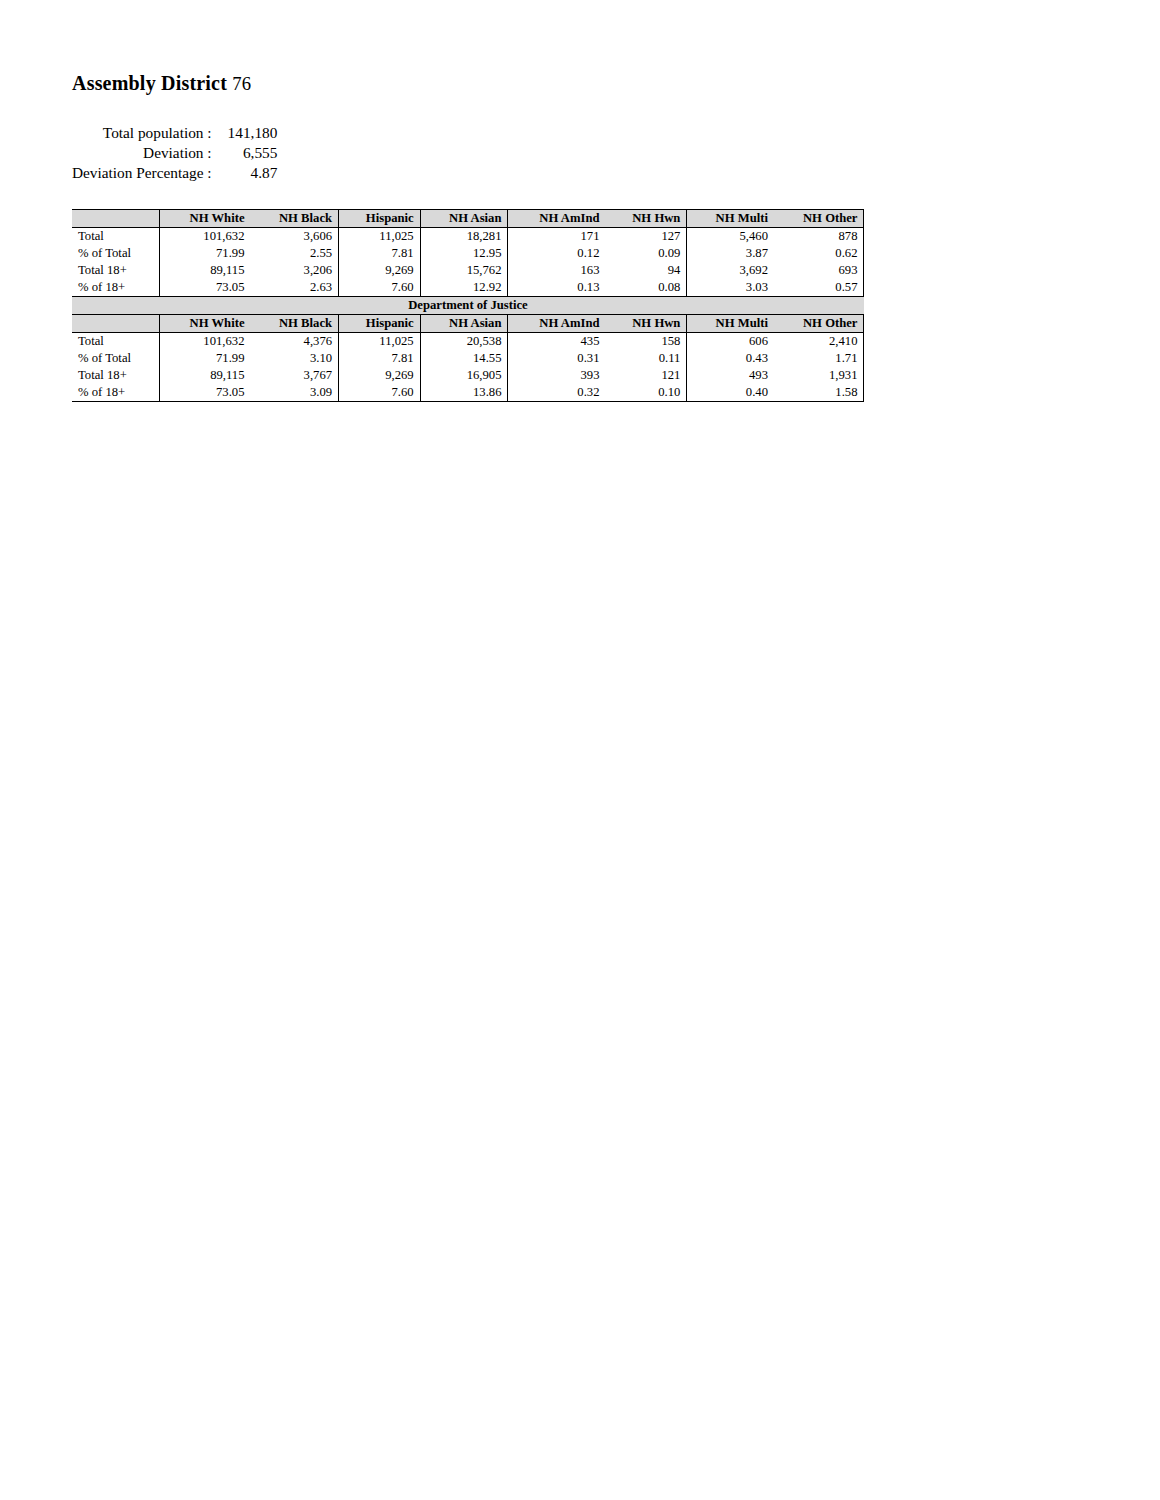Assembly District 76
| Total population : | 141,180 |
| Deviation : | 6,555 |
| Deviation Percentage : | 4.87 |
| | NH White | NH Black | Hispanic | NH Asian | NH AmInd | NH Hwn | NH Multi | NH Other |
| --- | --- | --- | --- | --- | --- | --- | --- | --- |
| Total | 101,632 | 3,606 | 11,025 | 18,281 | 171 | 127 | 5,460 | 878 |
| % of Total | 71.99 | 2.55 | 7.81 | 12.95 | 0.12 | 0.09 | 3.87 | 0.62 |
| Total 18+ | 89,115 | 3,206 | 9,269 | 15,762 | 163 | 94 | 3,692 | 693 |
| % of 18+ | 73.05 | 2.63 | 7.60 | 12.92 | 0.13 | 0.08 | 3.03 | 0.57 |
| Department of Justice |
| | NH White | NH Black | Hispanic | NH Asian | NH AmInd | NH Hwn | NH Multi | NH Other |
| Total | 101,632 | 4,376 | 11,025 | 20,538 | 435 | 158 | 606 | 2,410 |
| % of Total | 71.99 | 3.10 | 7.81 | 14.55 | 0.31 | 0.11 | 0.43 | 1.71 |
| Total 18+ | 89,115 | 3,767 | 9,269 | 16,905 | 393 | 121 | 493 | 1,931 |
| % of 18+ | 73.05 | 3.09 | 7.60 | 13.86 | 0.32 | 0.10 | 0.40 | 1.58 |